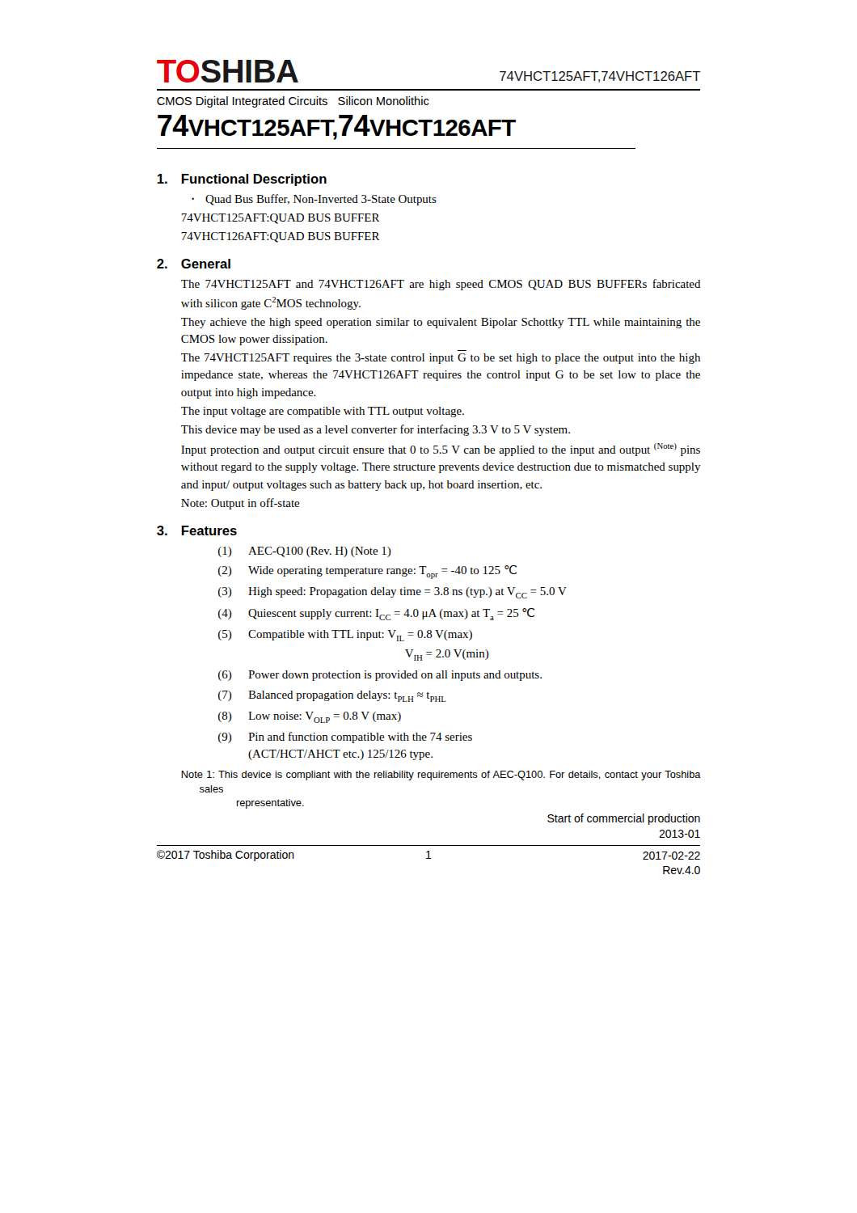TO SHIBA
74VHCT125AFT,74VHCT126AFT
CMOS Digital Integrated Circuits Silicon Monolithic
74VHCT125AFT, 74VHCT126AFT
1. Functional Description
・ Quad Bus Buffer, Non-Inverted 3-State Outputs
74VHCT125AFT:QUAD BUS BUFFER
74VHCT126AFT:QUAD BUS BUFFER
2. General
The 74VHCT125AFT and 74VHCT126AFT are high speed CMOS QUAD BUS BUFFERs fabricated with silicon gate C2 MOS technology.
They achieve the high speed operation similar to equivalent Bipolar Schottky TTL while maintaining the CMOS low power dissipation.
The 74VHCT125AFT requires the 3-state control input G to be set high to place the output into the high impedance state, whereas the 74VHCT126AFT requires the control input G to be set low to place the output into high impedance.
The input voltage are compatible with TTL output voltage.
This device may be used as a level converter for interfacing 3.3 V to 5 V system.
Input protection and output circuit ensure that 0 to 5.5 V can be applied to the input and output (Note) pins without regard to the supply voltage. There structure prevents device destruction due to mismatched supply and input/ output voltages such as battery back up, hot board insertion, etc.
Note: Output in off-state
3. Features
AEC-Q100 (Rev. H) (Note 1)
Wide operating temperature range: Topr = -40 to 125 ℃
High speed: Propagation delay time = 3.8 ns (typ.) at VCC = 5.0 V
Quiescent supply current: ICC = 4.0 μA (max) at Ta = 25 ℃
Compatible with TTL input: VIL = 0.8 V(max) VIH = 2.0 V(min)
Power down protection is provided on all inputs and outputs.
Balanced propagation delays: tPLH ≈ tPHL
Low noise: VOLP = 0.8 V (max)
Pin and function compatible with the 74 series
(ACT/HCT/AHCT etc.) 125/126 type.
Note 1: This device is compliant with the reliability requirements of AEC-Q100. For details, contact your Toshiba sales representative.
Start of commercial production
2013-01
©2017 Toshiba Corporation
1
2017-02-22
Rev.4.0